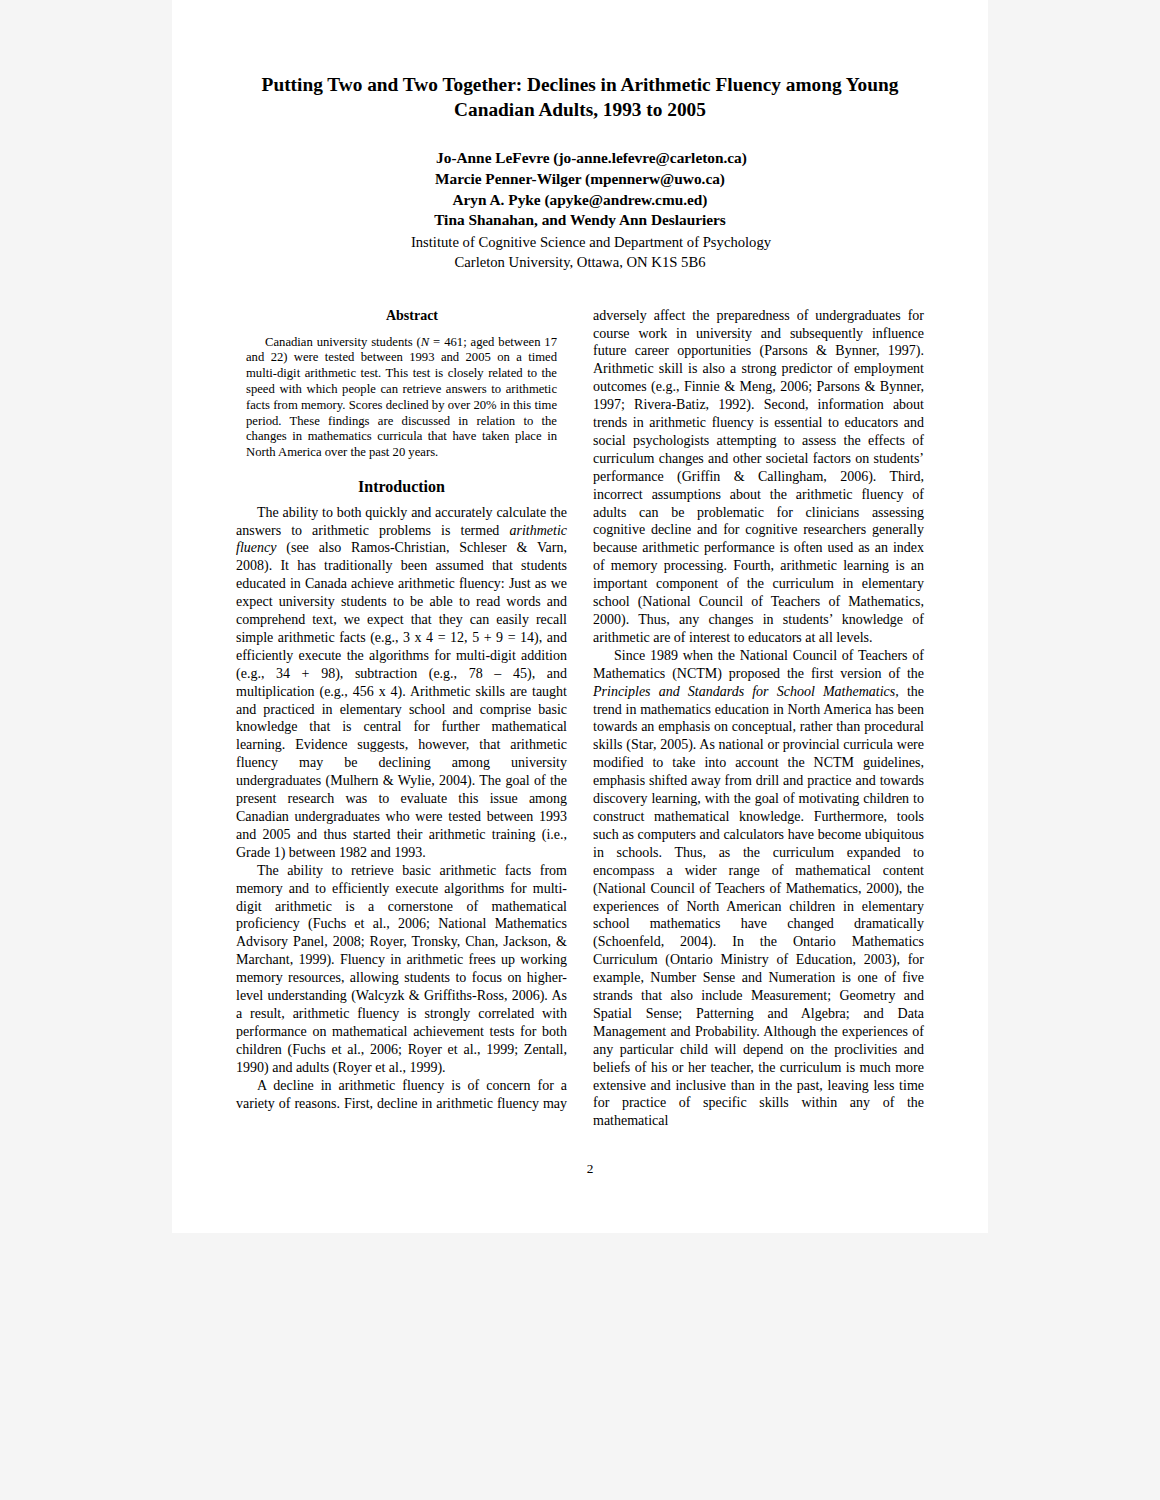Putting Two and Two Together: Declines in Arithmetic Fluency among Young
Canadian Adults, 1993 to 2005
Jo-Anne LeFevre (jo-anne.lefevre@carleton.ca)
Marcie Penner-Wilger (mpennerw@uwo.ca)
Aryn A. Pyke (apyke@andrew.cmu.ed)
Tina Shanahan, and Wendy Ann Deslauriers
Institute of Cognitive Science and Department of Psychology
Carleton University, Ottawa, ON K1S 5B6
Abstract
Canadian university students (N = 461; aged between 17 and 22) were tested between 1993 and 2005 on a timed multi-digit arithmetic test. This test is closely related to the speed with which people can retrieve answers to arithmetic facts from memory. Scores declined by over 20% in this time period. These findings are discussed in relation to the changes in mathematics curricula that have taken place in North America over the past 20 years.
Introduction
The ability to both quickly and accurately calculate the answers to arithmetic problems is termed arithmetic fluency (see also Ramos-Christian, Schleser & Varn, 2008). It has traditionally been assumed that students educated in Canada achieve arithmetic fluency: Just as we expect university students to be able to read words and comprehend text, we expect that they can easily recall simple arithmetic facts (e.g., 3 x 4 = 12, 5 + 9 = 14), and efficiently execute the algorithms for multi-digit addition (e.g., 34 + 98), subtraction (e.g., 78 – 45), and multiplication (e.g., 456 x 4). Arithmetic skills are taught and practiced in elementary school and comprise basic knowledge that is central for further mathematical learning. Evidence suggests, however, that arithmetic fluency may be declining among university undergraduates (Mulhern & Wylie, 2004). The goal of the present research was to evaluate this issue among Canadian undergraduates who were tested between 1993 and 2005 and thus started their arithmetic training (i.e., Grade 1) between 1982 and 1993.
The ability to retrieve basic arithmetic facts from memory and to efficiently execute algorithms for multi-digit arithmetic is a cornerstone of mathematical proficiency (Fuchs et al., 2006; National Mathematics Advisory Panel, 2008; Royer, Tronsky, Chan, Jackson, & Marchant, 1999). Fluency in arithmetic frees up working memory resources, allowing students to focus on higher-level understanding (Walcyzk & Griffiths-Ross, 2006). As a result, arithmetic fluency is strongly correlated with performance on mathematical achievement tests for both children (Fuchs et al., 2006; Royer et al., 1999; Zentall, 1990) and adults (Royer et al., 1999).
A decline in arithmetic fluency is of concern for a variety of reasons. First, decline in arithmetic fluency may adversely affect the preparedness of undergraduates for course work in university and subsequently influence future career opportunities (Parsons & Bynner, 1997). Arithmetic skill is also a strong predictor of employment outcomes (e.g., Finnie & Meng, 2006; Parsons & Bynner, 1997; Rivera-Batiz, 1992). Second, information about trends in arithmetic fluency is essential to educators and social psychologists attempting to assess the effects of curriculum changes and other societal factors on students’ performance (Griffin & Callingham, 2006). Third, incorrect assumptions about the arithmetic fluency of adults can be problematic for clinicians assessing cognitive decline and for cognitive researchers generally because arithmetic performance is often used as an index of memory processing. Fourth, arithmetic learning is an important component of the curriculum in elementary school (National Council of Teachers of Mathematics, 2000). Thus, any changes in students’ knowledge of arithmetic are of interest to educators at all levels.
Since 1989 when the National Council of Teachers of Mathematics (NCTM) proposed the first version of the Principles and Standards for School Mathematics, the trend in mathematics education in North America has been towards an emphasis on conceptual, rather than procedural skills (Star, 2005). As national or provincial curricula were modified to take into account the NCTM guidelines, emphasis shifted away from drill and practice and towards discovery learning, with the goal of motivating children to construct mathematical knowledge. Furthermore, tools such as computers and calculators have become ubiquitous in schools. Thus, as the curriculum expanded to encompass a wider range of mathematical content (National Council of Teachers of Mathematics, 2000), the experiences of North American children in elementary school mathematics have changed dramatically (Schoenfeld, 2004). In the Ontario Mathematics Curriculum (Ontario Ministry of Education, 2003), for example, Number Sense and Numeration is one of five strands that also include Measurement; Geometry and Spatial Sense; Patterning and Algebra; and Data Management and Probability. Although the experiences of any particular child will depend on the proclivities and beliefs of his or her teacher, the curriculum is much more extensive and inclusive than in the past, leaving less time for practice of specific skills within any of the mathematical
2